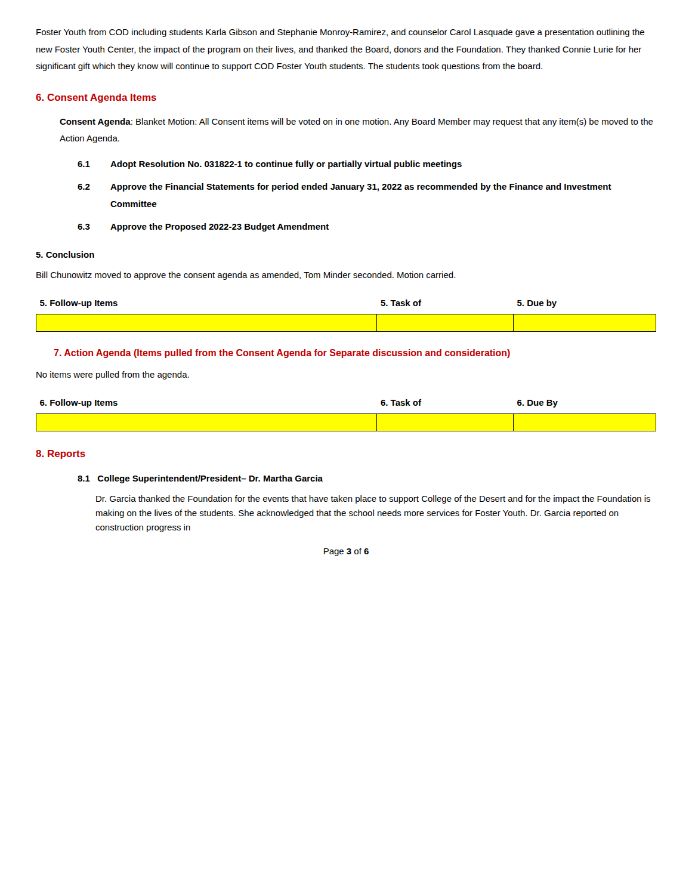Foster Youth from COD including students Karla Gibson and Stephanie Monroy-Ramirez, and counselor Carol Lasquade gave a presentation outlining the new Foster Youth Center, the impact of the program on their lives, and thanked the Board, donors and the Foundation. They thanked Connie Lurie for her significant gift which they know will continue to support COD Foster Youth students. The students took questions from the board.
6. Consent Agenda Items
Consent Agenda: Blanket Motion: All Consent items will be voted on in one motion. Any Board Member may request that any item(s) be moved to the Action Agenda.
6.1 Adopt Resolution No. 031822-1 to continue fully or partially virtual public meetings
6.2 Approve the Financial Statements for period ended January 31, 2022 as recommended by the Finance and Investment Committee
6.3 Approve the Proposed 2022-23 Budget Amendment
5. Conclusion
Bill Chunowitz moved to approve the consent agenda as amended, Tom Minder seconded. Motion carried.
| 5. Follow-up Items | 5. Task of | 5. Due by |
| --- | --- | --- |
7. Action Agenda (Items pulled from the Consent Agenda for Separate discussion and consideration)
No items were pulled from the agenda.
| 6. Follow-up Items | 6. Task of | 6. Due By |
| --- | --- | --- |
8. Reports
8.1 College Superintendent/President– Dr. Martha Garcia
Dr. Garcia thanked the Foundation for the events that have taken place to support College of the Desert and for the impact the Foundation is making on the lives of the students. She acknowledged that the school needs more services for Foster Youth. Dr. Garcia reported on construction progress in
Page 3 of 6